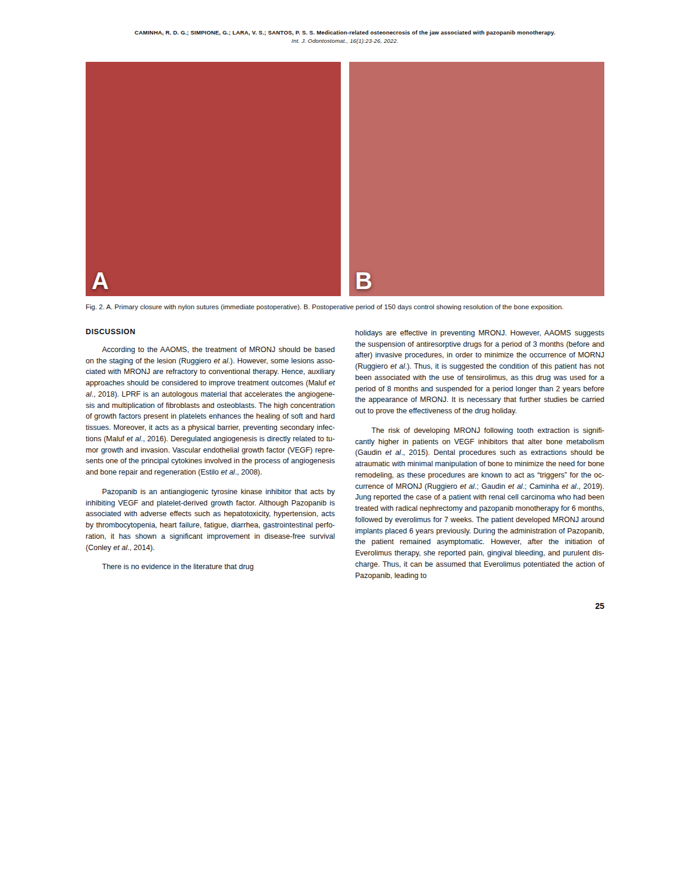CAMINHA, R. D. G.; SIMPIONE, G.; LARA, V. S.; SANTOS, P. S. S. Medication-related osteonecrosis of the jaw associated with pazopanib monotherapy.
Int. J. Odontostomat., 16(1):23-26, 2022.
A
B
Fig. 2. A. Primary closure with nylon sutures (immediate postoperative). B. Postoperative period of 150 days control showing resolution of the bone exposition.
DISCUSSION
According to the AAOMS, the treatment of MRONJ should be based on the staging of the lesion (Ruggiero et al.). However, some lesions associated with MRONJ are refractory to conventional therapy. Hence, auxiliary approaches should be considered to improve treatment outcomes (Maluf et al., 2018). LPRF is an autologous material that accelerates the angiogenesis and multiplication of fibroblasts and osteoblasts. The high concentration of growth factors present in platelets enhances the healing of soft and hard tissues. Moreover, it acts as a physical barrier, preventing secondary infections (Maluf et al., 2016). Deregulated angiogenesis is directly related to tumor growth and invasion. Vascular endothelial growth factor (VEGF) represents one of the principal cytokines involved in the process of angiogenesis and bone repair and regeneration (Estilo et al., 2008).
Pazopanib is an antiangiogenic tyrosine kinase inhibitor that acts by inhibiting VEGF and platelet-derived growth factor. Although Pazopanib is associated with adverse effects such as hepatotoxicity, hypertension, acts by thrombocytopenia, heart failure, fatigue, diarrhea, gastrointestinal perforation, it has shown a significant improvement in disease-free survival (Conley et al., 2014).
There is no evidence in the literature that drug
holidays are effective in preventing MRONJ. However, AAOMS suggests the suspension of antiresorptive drugs for a period of 3 months (before and after) invasive procedures, in order to minimize the occurrence of MORNJ (Ruggiero et al.). Thus, it is suggested the condition of this patient has not been associated with the use of tensirolimus, as this drug was used for a period of 8 months and suspended for a period longer than 2 years before the appearance of MRONJ. It is necessary that further studies be carried out to prove the effectiveness of the drug holiday.
The risk of developing MRONJ following tooth extraction is significantly higher in patients on VEGF inhibitors that alter bone metabolism (Gaudin et al., 2015). Dental procedures such as extractions should be atraumatic with minimal manipulation of bone to minimize the need for bone remodeling, as these procedures are known to act as “triggers” for the occurrence of MRONJ (Ruggiero et al.; Gaudin et al.; Caminha et al., 2019). Jung reported the case of a patient with renal cell carcinoma who had been treated with radical nephrectomy and pazopanib monotherapy for 6 months, followed by everolimus for 7 weeks. The patient developed MRONJ around implants placed 6 years previously. During the administration of Pazopanib, the patient remained asymptomatic. However, after the initiation of Everolimus therapy, she reported pain, gingival bleeding, and purulent discharge. Thus, it can be assumed that Everolimus potentiated the action of Pazopanib, leading to
25